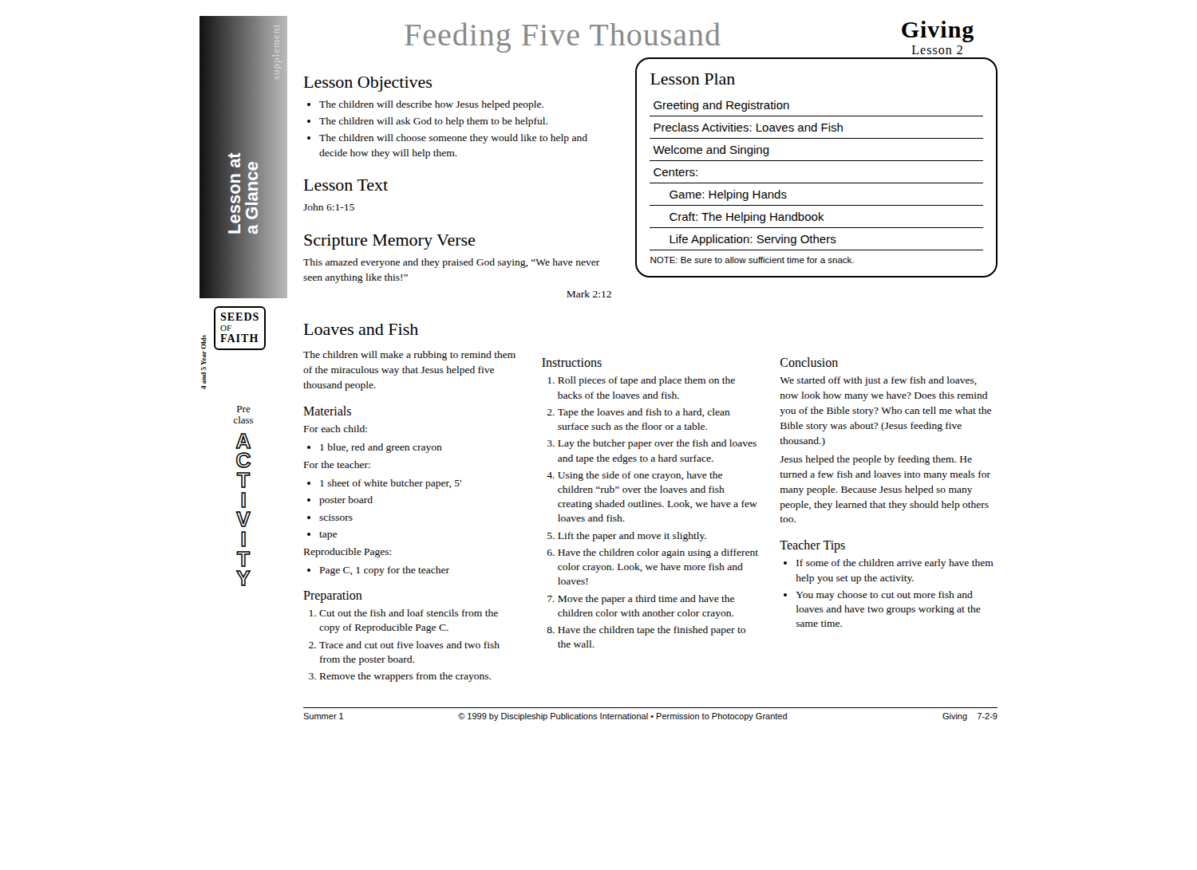supplement
Lesson at
a Glance
4 and 5 Year Olds SEEDS
OF
FAITH
Pre
class
A C T I V I T Y
Feeding Five Thousand
Giving
Lesson 2
Lesson Objectives
The children will describe how Jesus helped people.
The children will ask God to help them to be helpful.
The children will choose someone they would like to help and decide how they will help them.
Lesson Text
John 6:1-15
Scripture Memory Verse
This amazed everyone and they praised God saying, “We have never seen anything like this!” Mark 2:12
Lesson Plan
| Greeting and Registration |
| Preclass Activities: Loaves and Fish |
| Welcome and Singing |
| Centers: |
| Game: Helping Hands |
| Craft: The Helping Handbook |
| Life Application: Serving Others |
NOTE: Be sure to allow sufficient time for a snack.
Loaves and Fish
The children will make a rubbing to remind them of the miraculous way that Jesus helped five thousand people.
Materials
For each child:
1 blue, red and green crayon
For the teacher:
1 sheet of white butcher paper, 5'
poster board
scissors
tape
Reproducible Pages:
Page C, 1 copy for the teacher
Preparation
Cut out the fish and loaf stencils from the copy of Reproducible Page C.
Trace and cut out five loaves and two fish from the poster board.
Remove the wrappers from the crayons.
Instructions
Roll pieces of tape and place them on the backs of the loaves and fish.
Tape the loaves and fish to a hard, clean surface such as the floor or a table.
Lay the butcher paper over the fish and loaves and tape the edges to a hard surface.
Using the side of one crayon, have the children “rub” over the loaves and fish creating shaded outlines. Look, we have a few loaves and fish.
Lift the paper and move it slightly.
Have the children color again using a different color crayon. Look, we have more fish and loaves!
Move the paper a third time and have the children color with another color crayon.
Have the children tape the finished paper to the wall.
Conclusion
We started off with just a few fish and loaves, now look how many we have? Does this remind you of the Bible story? Who can tell me what the Bible story was about? (Jesus feeding five thousand.)
Jesus helped the people by feeding them. He turned a few fish and loaves into many meals for many people. Because Jesus helped so many people, they learned that they should help others too.
Teacher Tips
If some of the children arrive early have them help you set up the activity.
You may choose to cut out more fish and loaves and have two groups working at the same time.
Summer 1
© 1999 by Discipleship Publications International • Permission to Photocopy Granted
Giving 7-2-9